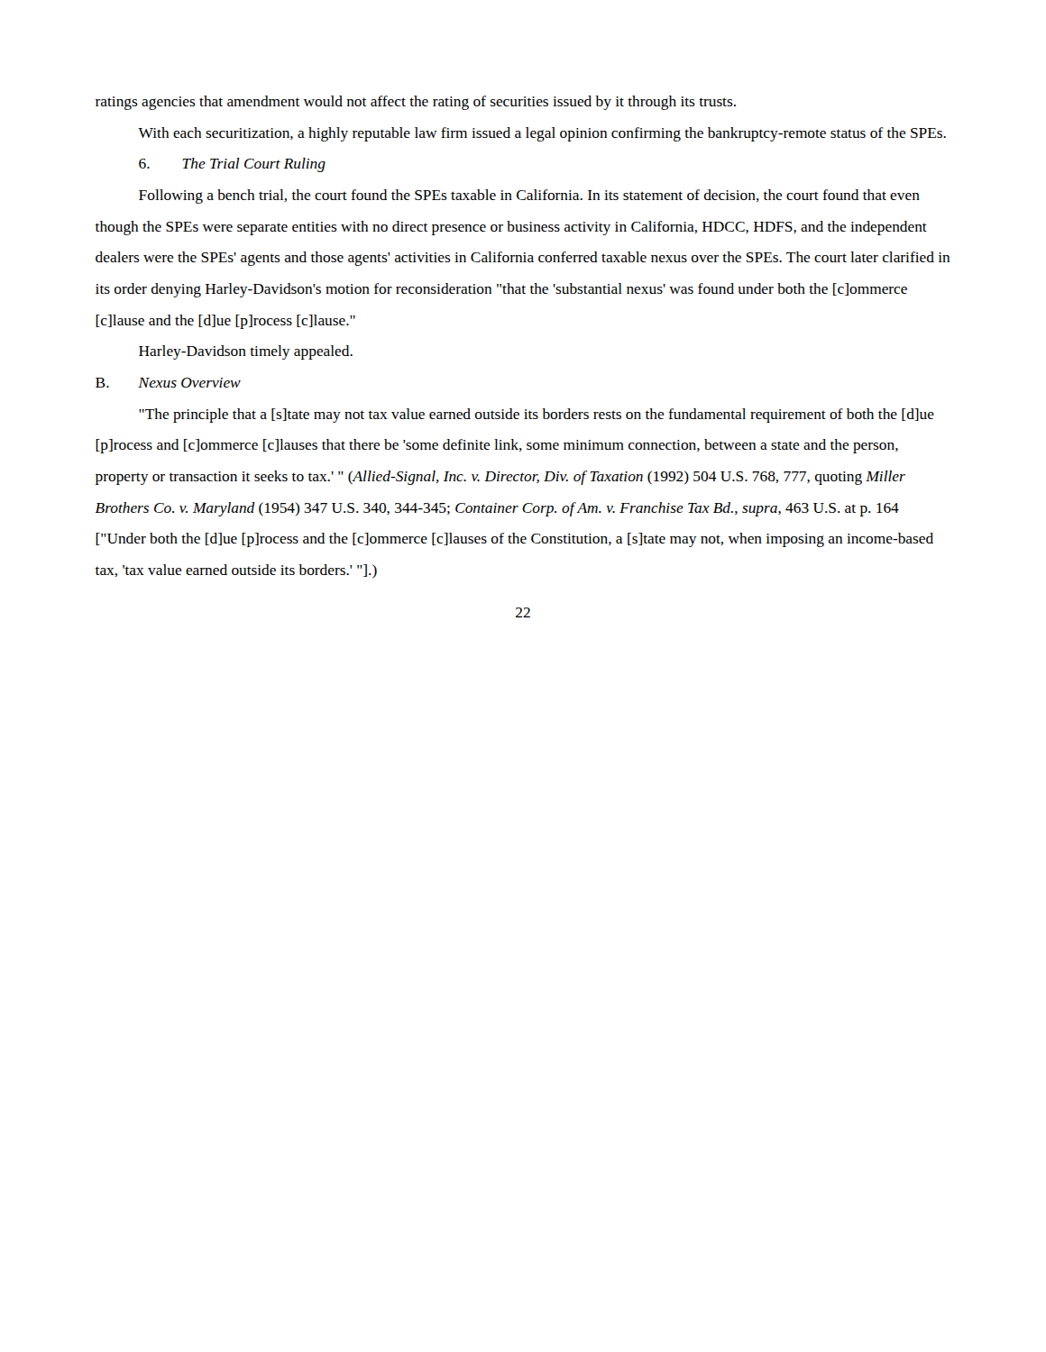ratings agencies that amendment would not affect the rating of securities issued by it through its trusts.
With each securitization, a highly reputable law firm issued a legal opinion confirming the bankruptcy-remote status of the SPEs.
6. The Trial Court Ruling
Following a bench trial, the court found the SPEs taxable in California. In its statement of decision, the court found that even though the SPEs were separate entities with no direct presence or business activity in California, HDCC, HDFS, and the independent dealers were the SPEs' agents and those agents' activities in California conferred taxable nexus over the SPEs. The court later clarified in its order denying Harley-Davidson's motion for reconsideration "that the 'substantial nexus' was found under both the [c]ommerce [c]lause and the [d]ue [p]rocess [c]lause."
Harley-Davidson timely appealed.
B. Nexus Overview
"The principle that a [s]tate may not tax value earned outside its borders rests on the fundamental requirement of both the [d]ue [p]rocess and [c]ommerce [c]lauses that there be 'some definite link, some minimum connection, between a state and the person, property or transaction it seeks to tax.' " (Allied-Signal, Inc. v. Director, Div. of Taxation (1992) 504 U.S. 768, 777, quoting Miller Brothers Co. v. Maryland (1954) 347 U.S. 340, 344-345; Container Corp. of Am. v. Franchise Tax Bd., supra, 463 U.S. at p. 164 ["Under both the [d]ue [p]rocess and the [c]ommerce [c]lauses of the Constitution, a [s]tate may not, when imposing an income-based tax, 'tax value earned outside its borders.' "].)
22